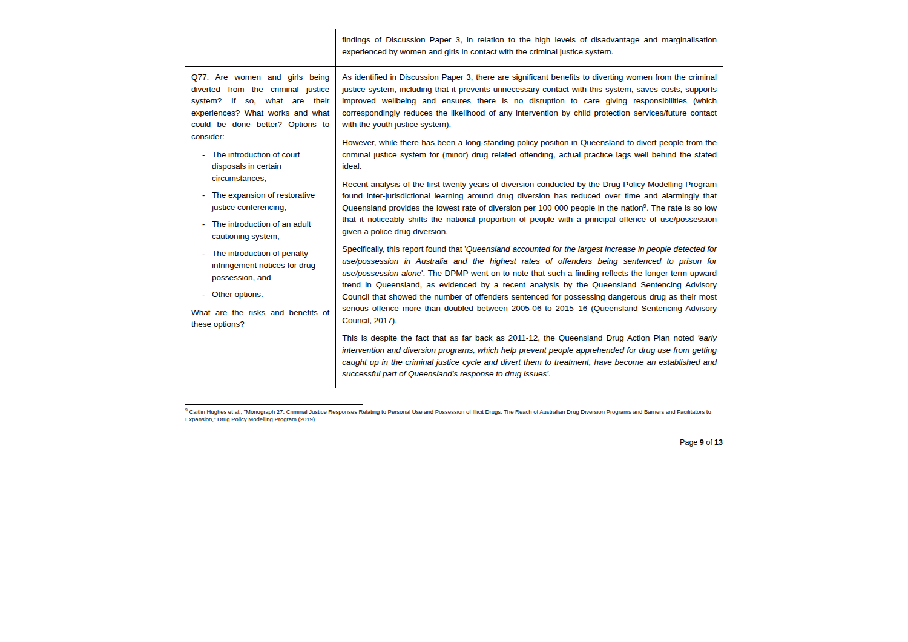| | findings of Discussion Paper 3, in relation to the high levels of disadvantage and marginalisation experienced by women and girls in contact with the criminal justice system. |
| Q77. Are women and girls being diverted from the criminal justice system? If so, what are their experiences? What works and what could be done better? Options to consider: The introduction of court disposals in certain circumstances, The expansion of restorative justice conferencing, The introduction of an adult cautioning system, The introduction of penalty infringement notices for drug possession, and Other options. What are the risks and benefits of these options? | As identified in Discussion Paper 3, there are significant benefits to diverting women from the criminal justice system, including that it prevents unnecessary contact with this system, saves costs, supports improved wellbeing and ensures there is no disruption to care giving responsibilities (which correspondingly reduces the likelihood of any intervention by child protection services/future contact with the youth justice system). However, while there has been a long-standing policy position in Queensland to divert people from the criminal justice system for (minor) drug related offending, actual practice lags well behind the stated ideal. Recent analysis of the first twenty years of diversion conducted by the Drug Policy Modelling Program found inter-jurisdictional learning around drug diversion has reduced over time and alarmingly that Queensland provides the lowest rate of diversion per 100 000 people in the nation 9 . The rate is so low that it noticeably shifts the national proportion of people with a principal offence of use/possession given a police drug diversion. Specifically, this report found that ' Queensland accounted for the largest increase in people detected for use/possession in Australia and the highest rates of offenders being sentenced to prison for use/possession alone '. The DPMP went on to note that such a finding reflects the longer term upward trend in Queensland, as evidenced by a recent analysis by the Queensland Sentencing Advisory Council that showed the number of offenders sentenced for possessing dangerous drug as their most serious offence more than doubled between 2005-06 to 2015–16 (Queensland Sentencing Advisory Council, 2017). This is despite the fact that as far back as 2011-12, the Queensland Drug Action Plan noted 'early intervention and diversion programs, which help prevent people apprehended for drug use from getting caught up in the criminal justice cycle and divert them to treatment, have become an established and successful part of Queensland's response to drug issues' . |
9 Caitlin Hughes et al., "Monograph 27: Criminal Justice Responses Relating to Personal Use and Possession of Illicit Drugs: The Reach of Australian Drug Diversion Programs and Barriers and Facilitators to Expansion," Drug Policy Modelling Program (2019).
Page 9 of 13